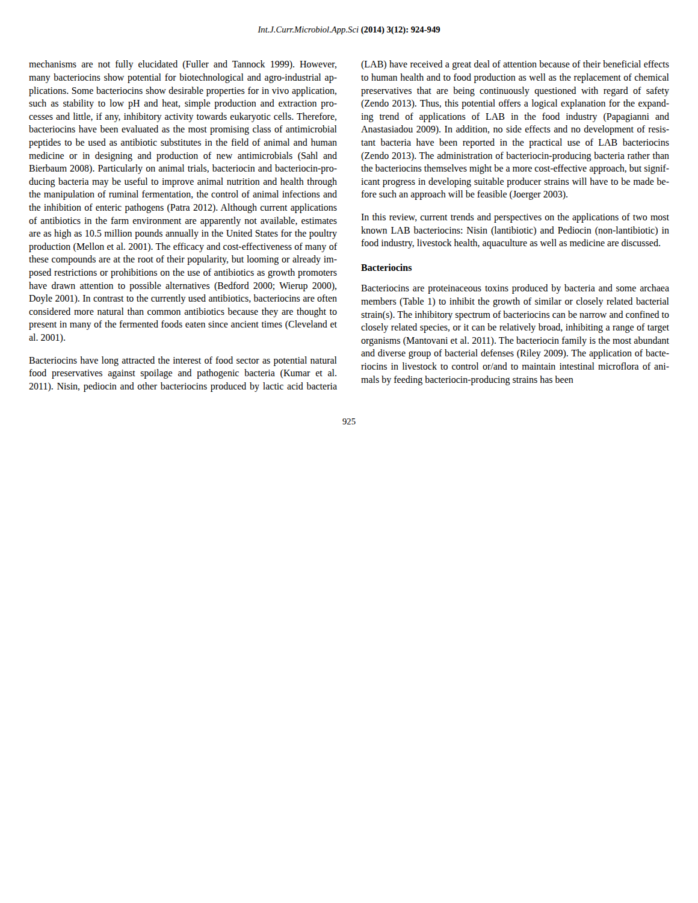Int.J.Curr.Microbiol.App.Sci (2014) 3(12): 924-949
mechanisms are not fully elucidated (Fuller and Tannock 1999). However, many bacteriocins show potential for biotechnological and agro-industrial applications. Some bacteriocins show desirable properties for in vivo application, such as stability to low pH and heat, simple production and extraction processes and little, if any, inhibitory activity towards eukaryotic cells. Therefore, bacteriocins have been evaluated as the most promising class of antimicrobial peptides to be used as antibiotic substitutes in the field of animal and human medicine or in designing and production of new antimicrobials (Sahl and Bierbaum 2008). Particularly on animal trials, bacteriocin and bacteriocin-producing bacteria may be useful to improve animal nutrition and health through the manipulation of ruminal fermentation, the control of animal infections and the inhibition of enteric pathogens (Patra 2012). Although current applications of antibiotics in the farm environment are apparently not available, estimates are as high as 10.5 million pounds annually in the United States for the poultry production (Mellon et al. 2001). The efficacy and cost-effectiveness of many of these compounds are at the root of their popularity, but looming or already imposed restrictions or prohibitions on the use of antibiotics as growth promoters have drawn attention to possible alternatives (Bedford 2000; Wierup 2000), Doyle 2001). In contrast to the currently used antibiotics, bacteriocins are often considered more natural than common antibiotics because they are thought to present in many of the fermented foods eaten since ancient times (Cleveland et al. 2001).
Bacteriocins have long attracted the interest of food sector as potential natural food preservatives against spoilage and pathogenic bacteria (Kumar et al. 2011). Nisin, pediocin and other bacteriocins produced by lactic acid bacteria (LAB) have received a great deal of attention because of their beneficial effects to human health and to food production as well as the replacement of chemical preservatives that are being continuously questioned with regard of safety (Zendo 2013). Thus, this potential offers a logical explanation for the expanding trend of applications of LAB in the food industry (Papagianni and Anastasiadou 2009). In addition, no side effects and no development of resistant bacteria have been reported in the practical use of LAB bacteriocins (Zendo 2013). The administration of bacteriocin-producing bacteria rather than the bacteriocins themselves might be a more cost-effective approach, but significant progress in developing suitable producer strains will have to be made before such an approach will be feasible (Joerger 2003).
In this review, current trends and perspectives on the applications of two most known LAB bacteriocins: Nisin (lantibiotic) and Pediocin (non-lantibiotic) in food industry, livestock health, aquaculture as well as medicine are discussed.
Bacteriocins
Bacteriocins are proteinaceous toxins produced by bacteria and some archaea members (Table 1) to inhibit the growth of similar or closely related bacterial strain(s). The inhibitory spectrum of bacteriocins can be narrow and confined to closely related species, or it can be relatively broad, inhibiting a range of target organisms (Mantovani et al. 2011). The bacteriocin family is the most abundant and diverse group of bacterial defenses (Riley 2009). The application of bacteriocins in livestock to control or/and to maintain intestinal microflora of animals by feeding bacteriocin-producing strains has been
925